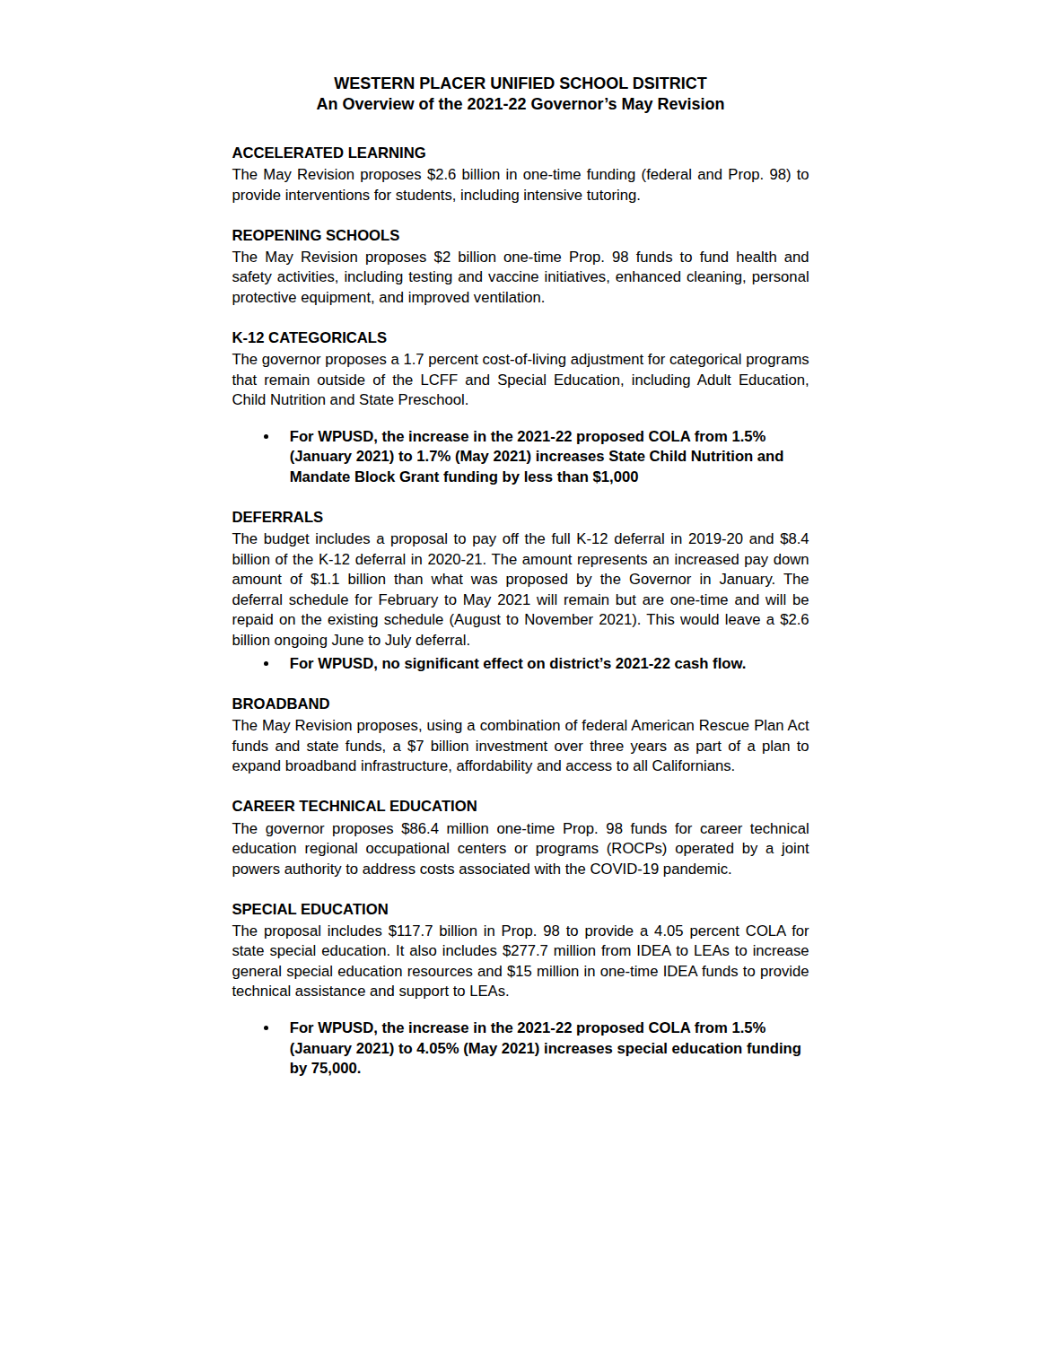WESTERN PLACER UNIFIED SCHOOL DSITRICT
An Overview of the 2021-22 Governor’s May Revision
ACCELERATED LEARNING
The May Revision proposes $2.6 billion in one-time funding (federal and Prop. 98) to provide interventions for students, including intensive tutoring.
REOPENING SCHOOLS
The May Revision proposes $2 billion one-time Prop. 98 funds to fund health and safety activities, including testing and vaccine initiatives, enhanced cleaning, personal protective equipment, and improved ventilation.
K-12 CATEGORICALS
The governor proposes a 1.7 percent cost-of-living adjustment for categorical programs that remain outside of the LCFF and Special Education, including Adult Education, Child Nutrition and State Preschool.
For WPUSD, the increase in the 2021-22 proposed COLA from 1.5% (January 2021) to 1.7% (May 2021) increases State Child Nutrition and Mandate Block Grant funding by less than $1,000
DEFERRALS
The budget includes a proposal to pay off the full K-12 deferral in 2019-20 and $8.4 billion of the K-12 deferral in 2020-21. The amount represents an increased pay down amount of $1.1 billion than what was proposed by the Governor in January. The deferral schedule for February to May 2021 will remain but are one-time and will be repaid on the existing schedule (August to November 2021). This would leave a $2.6 billion ongoing June to July deferral.
For WPUSD, no significant effect on district’s 2021-22 cash flow.
BROADBAND
The May Revision proposes, using a combination of federal American Rescue Plan Act funds and state funds, a $7 billion investment over three years as part of a plan to expand broadband infrastructure, affordability and access to all Californians.
CAREER TECHNICAL EDUCATION
The governor proposes $86.4 million one-time Prop. 98 funds for career technical education regional occupational centers or programs (ROCPs) operated by a joint powers authority to address costs associated with the COVID-19 pandemic.
SPECIAL EDUCATION
The proposal includes $117.7 billion in Prop. 98 to provide a 4.05 percent COLA for state special education. It also includes $277.7 million from IDEA to LEAs to increase general special education resources and $15 million in one-time IDEA funds to provide technical assistance and support to LEAs.
For WPUSD, the increase in the 2021-22 proposed COLA from 1.5% (January 2021) to 4.05% (May 2021) increases special education funding by 75,000.